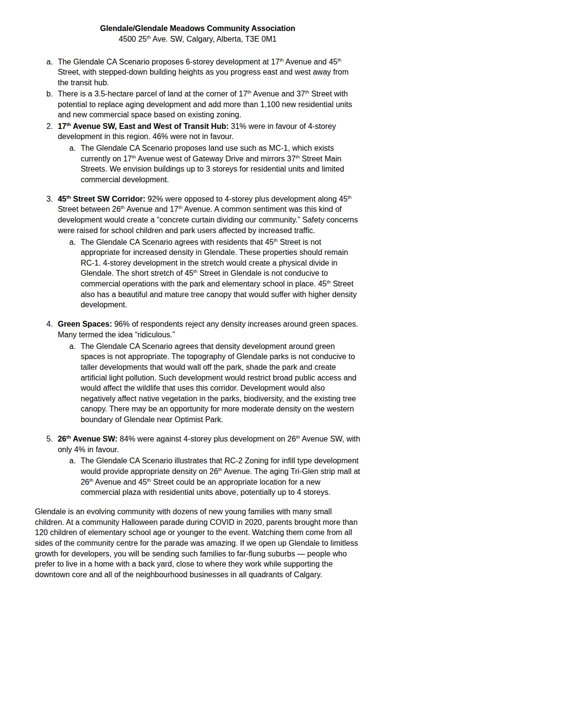Glendale/Glendale Meadows Community Association
4500 25th Ave. SW, Calgary, Alberta, T3E 0M1
The Glendale CA Scenario proposes 6-storey development at 17th Avenue and 45th Street, with stepped-down building heights as you progress east and west away from the transit hub.
There is a 3.5-hectare parcel of land at the corner of 17th Avenue and 37th Street with potential to replace aging development and add more than 1,100 new residential units and new commercial space based on existing zoning.
17th Avenue SW, East and West of Transit Hub: 31% were in favour of 4-storey development in this region. 46% were not in favour.
The Glendale CA Scenario proposes land use such as MC-1, which exists currently on 17th Avenue west of Gateway Drive and mirrors 37th Street Main Streets. We envision buildings up to 3 storeys for residential units and limited commercial development.
45th Street SW Corridor: 92% were opposed to 4-storey plus development along 45th Street between 26th Avenue and 17th Avenue. A common sentiment was this kind of development would create a “concrete curtain dividing our community.” Safety concerns were raised for school children and park users affected by increased traffic.
The Glendale CA Scenario agrees with residents that 45th Street is not appropriate for increased density in Glendale. These properties should remain RC-1. 4-storey development in the stretch would create a physical divide in Glendale. The short stretch of 45th Street in Glendale is not conducive to commercial operations with the park and elementary school in place. 45th Street also has a beautiful and mature tree canopy that would suffer with higher density development.
Green Spaces: 96% of respondents reject any density increases around green spaces. Many termed the idea “ridiculous.”
The Glendale CA Scenario agrees that density development around green spaces is not appropriate. The topography of Glendale parks is not conducive to taller developments that would wall off the park, shade the park and create artificial light pollution. Such development would restrict broad public access and would affect the wildlife that uses this corridor. Development would also negatively affect native vegetation in the parks, biodiversity, and the existing tree canopy. There may be an opportunity for more moderate density on the western boundary of Glendale near Optimist Park.
26th Avenue SW: 84% were against 4-storey plus development on 26th Avenue SW, with only 4% in favour.
The Glendale CA Scenario illustrates that RC-2 Zoning for infill type development would provide appropriate density on 26th Avenue. The aging Tri-Glen strip mall at 26th Avenue and 45th Street could be an appropriate location for a new commercial plaza with residential units above, potentially up to 4 storeys.
Glendale is an evolving community with dozens of new young families with many small children. At a community Halloween parade during COVID in 2020, parents brought more than 120 children of elementary school age or younger to the event. Watching them come from all sides of the community centre for the parade was amazing. If we open up Glendale to limitless growth for developers, you will be sending such families to far-flung suburbs — people who prefer to live in a home with a back yard, close to where they work while supporting the downtown core and all of the neighbourhood businesses in all quadrants of Calgary.